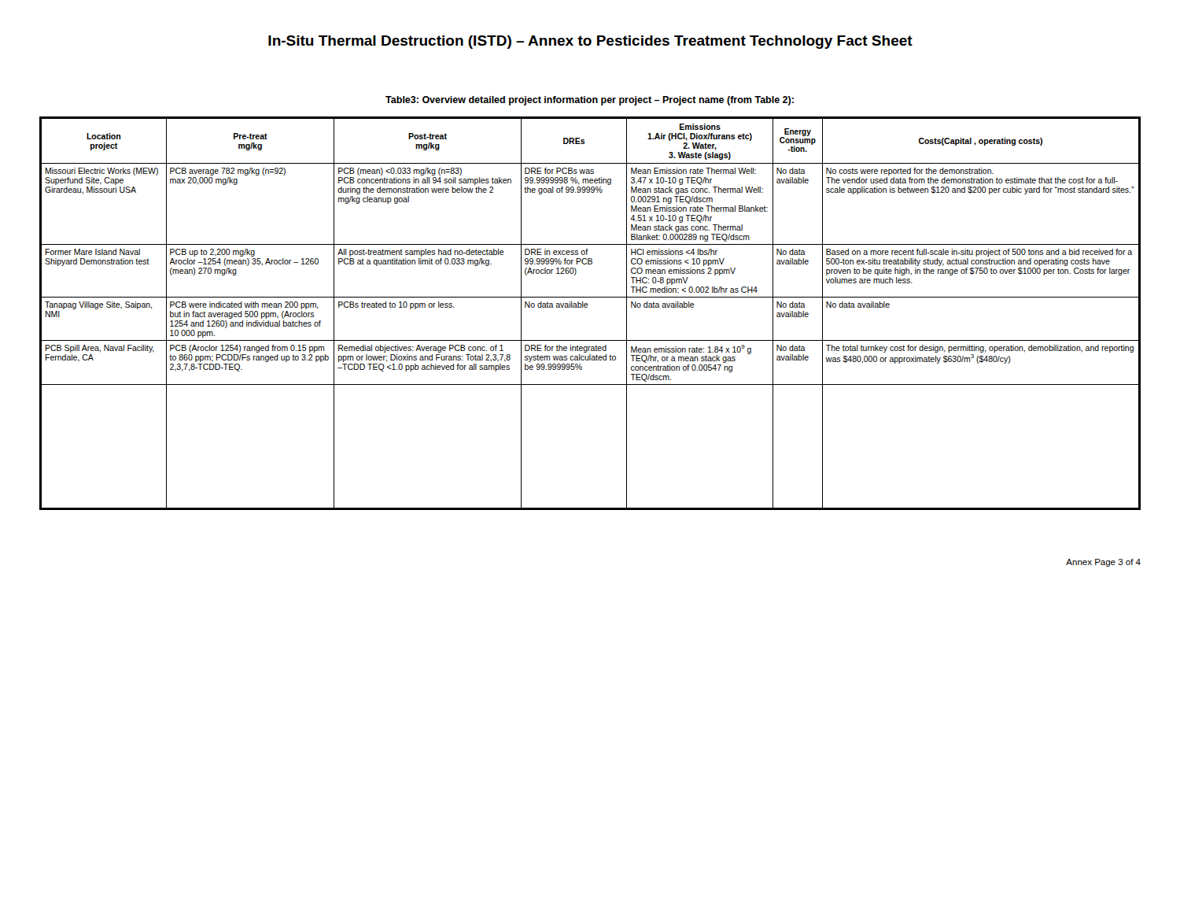In-Situ Thermal Destruction (ISTD) – Annex to Pesticides Treatment Technology Fact Sheet
Table3: Overview detailed project information per project – Project name (from Table 2):
| Location project | Pre-treat mg/kg | Post-treat mg/kg | DREs | Emissions 1.Air (HCl, Diox/furans etc) 2. Water, 3. Waste (slags) | Energy Consump -tion. | Costs(Capital , operating costs) |
| --- | --- | --- | --- | --- | --- | --- |
| Missouri Electric Works (MEW) Superfund Site, Cape Girardeau, Missouri USA | PCB average 782 mg/kg (n=92) max 20,000 mg/kg | PCB (mean) <0.033 mg/kg (n=83) PCB concentrations in all 94 soil samples taken during the demonstration were below the 2 mg/kg cleanup goal | DRE for PCBs was 99.9999998 %, meeting the goal of 99.9999% | Mean Emission rate Thermal Well: 3.47 x 10-10 g TEQ/hr Mean stack gas conc. Thermal Well: 0.00291 ng TEQ/dscm Mean Emission rate Thermal Blanket: 4.51 x 10-10 g TEQ/hr Mean stack gas conc. Thermal Blanket: 0.000289 ng TEQ/dscm | No data available | No costs were reported for the demonstration. The vendor used data from the demonstration to estimate that the cost for a full-scale application is between $120 and $200 per cubic yard for “most standard sites.” |
| Former Mare Island Naval Shipyard Demonstration test | PCB up to 2,200 mg/kg Aroclor –1254 (mean) 35, Aroclor – 1260 (mean) 270 mg/kg | All post-treatment samples had no-detectable PCB at a quantitation limit of 0.033 mg/kg. | DRE in excess of 99.9999% for PCB (Aroclor 1260) | HCl emissions <4 lbs/hr CO emissions < 10 ppmV CO mean emissions 2 ppmV THC: 0-8 ppmV THC medion: < 0.002 lb/hr as CH4 | No data available | Based on a more recent full-scale in-situ project of 500 tons and a bid received for a 500-ton ex-situ treatability study, actual construction and operating costs have proven to be quite high, in the range of $750 to over $1000 per ton. Costs for larger volumes are much less. |
| Tanapag Village Site, Saipan, NMI | PCB were indicated with mean 200 ppm, but in fact averaged 500 ppm, (Aroclors 1254 and 1260) and individual batches of 10 000 ppm. | PCBs treated to 10 ppm or less. | No data available | No data available | No data available | No data available |
| PCB Spill Area, Naval Facility, Ferndale, CA | PCB (Aroclor 1254) ranged from 0.15 ppm to 860 ppm; PCDD/Fs ranged up to 3.2 ppb 2,3,7,8-TCDD-TEQ. | Remedial objectives: Average PCB conc. of 1 ppm or lower; Dioxins and Furans: Total 2,3,7,8 –TCDD TEQ <1.0 ppb achieved for all samples | DRE for the integrated system was calculated to be 99.999995% | Mean emission rate: 1.84 x 10 9 g TEQ/hr, or a mean stack gas concentration of 0.00547 ng TEQ/dscm. | No data available | The total turnkey cost for design, permitting, operation, demobilization, and reporting was $480,000 or approximately $630/m 3 ($480/cy) |
Annex Page 3 of 4